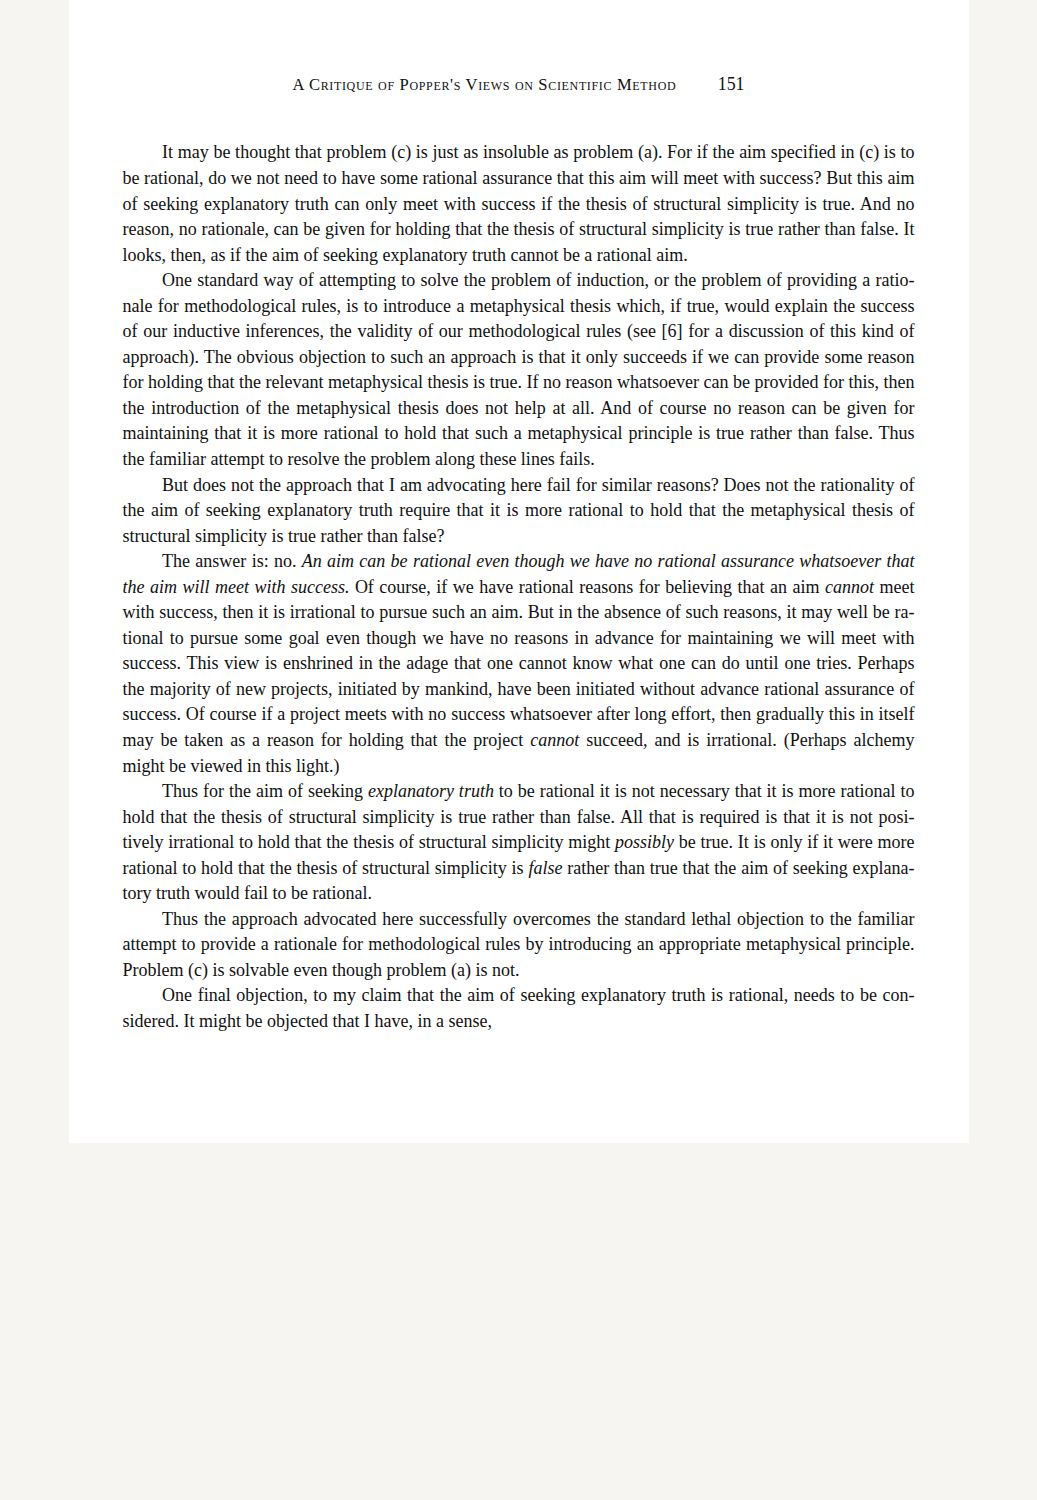A Critique of Popper's Views on Scientific Method 151
It may be thought that problem (c) is just as insoluble as problem (a). For if the aim specified in (c) is to be rational, do we not need to have some rational assurance that this aim will meet with success? But this aim of seeking explanatory truth can only meet with success if the thesis of structural simplicity is true. And no reason, no rationale, can be given for holding that the thesis of structural simplicity is true rather than false. It looks, then, as if the aim of seeking explanatory truth cannot be a rational aim.
One standard way of attempting to solve the problem of induction, or the problem of providing a rationale for methodological rules, is to introduce a metaphysical thesis which, if true, would explain the success of our inductive inferences, the validity of our methodological rules (see [6] for a discussion of this kind of approach). The obvious objection to such an approach is that it only succeeds if we can provide some reason for holding that the relevant metaphysical thesis is true. If no reason whatsoever can be provided for this, then the introduction of the metaphysical thesis does not help at all. And of course no reason can be given for maintaining that it is more rational to hold that such a metaphysical principle is true rather than false. Thus the familiar attempt to resolve the problem along these lines fails.
But does not the approach that I am advocating here fail for similar reasons? Does not the rationality of the aim of seeking explanatory truth require that it is more rational to hold that the metaphysical thesis of structural simplicity is true rather than false?
The answer is: no. An aim can be rational even though we have no rational assurance whatsoever that the aim will meet with success. Of course, if we have rational reasons for believing that an aim cannot meet with success, then it is irrational to pursue such an aim. But in the absence of such reasons, it may well be rational to pursue some goal even though we have no reasons in advance for maintaining we will meet with success. This view is enshrined in the adage that one cannot know what one can do until one tries. Perhaps the majority of new projects, initiated by mankind, have been initiated without advance rational assurance of success. Of course if a project meets with no success whatsoever after long effort, then gradually this in itself may be taken as a reason for holding that the project cannot succeed, and is irrational. (Perhaps alchemy might be viewed in this light.)
Thus for the aim of seeking explanatory truth to be rational it is not necessary that it is more rational to hold that the thesis of structural simplicity is true rather than false. All that is required is that it is not positively irrational to hold that the thesis of structural simplicity might possibly be true. It is only if it were more rational to hold that the thesis of structural simplicity is false rather than true that the aim of seeking explanatory truth would fail to be rational.
Thus the approach advocated here successfully overcomes the standard lethal objection to the familiar attempt to provide a rationale for methodological rules by introducing an appropriate metaphysical principle. Problem (c) is solvable even though problem (a) is not.
One final objection, to my claim that the aim of seeking explanatory truth is rational, needs to be considered. It might be objected that I have, in a sense,